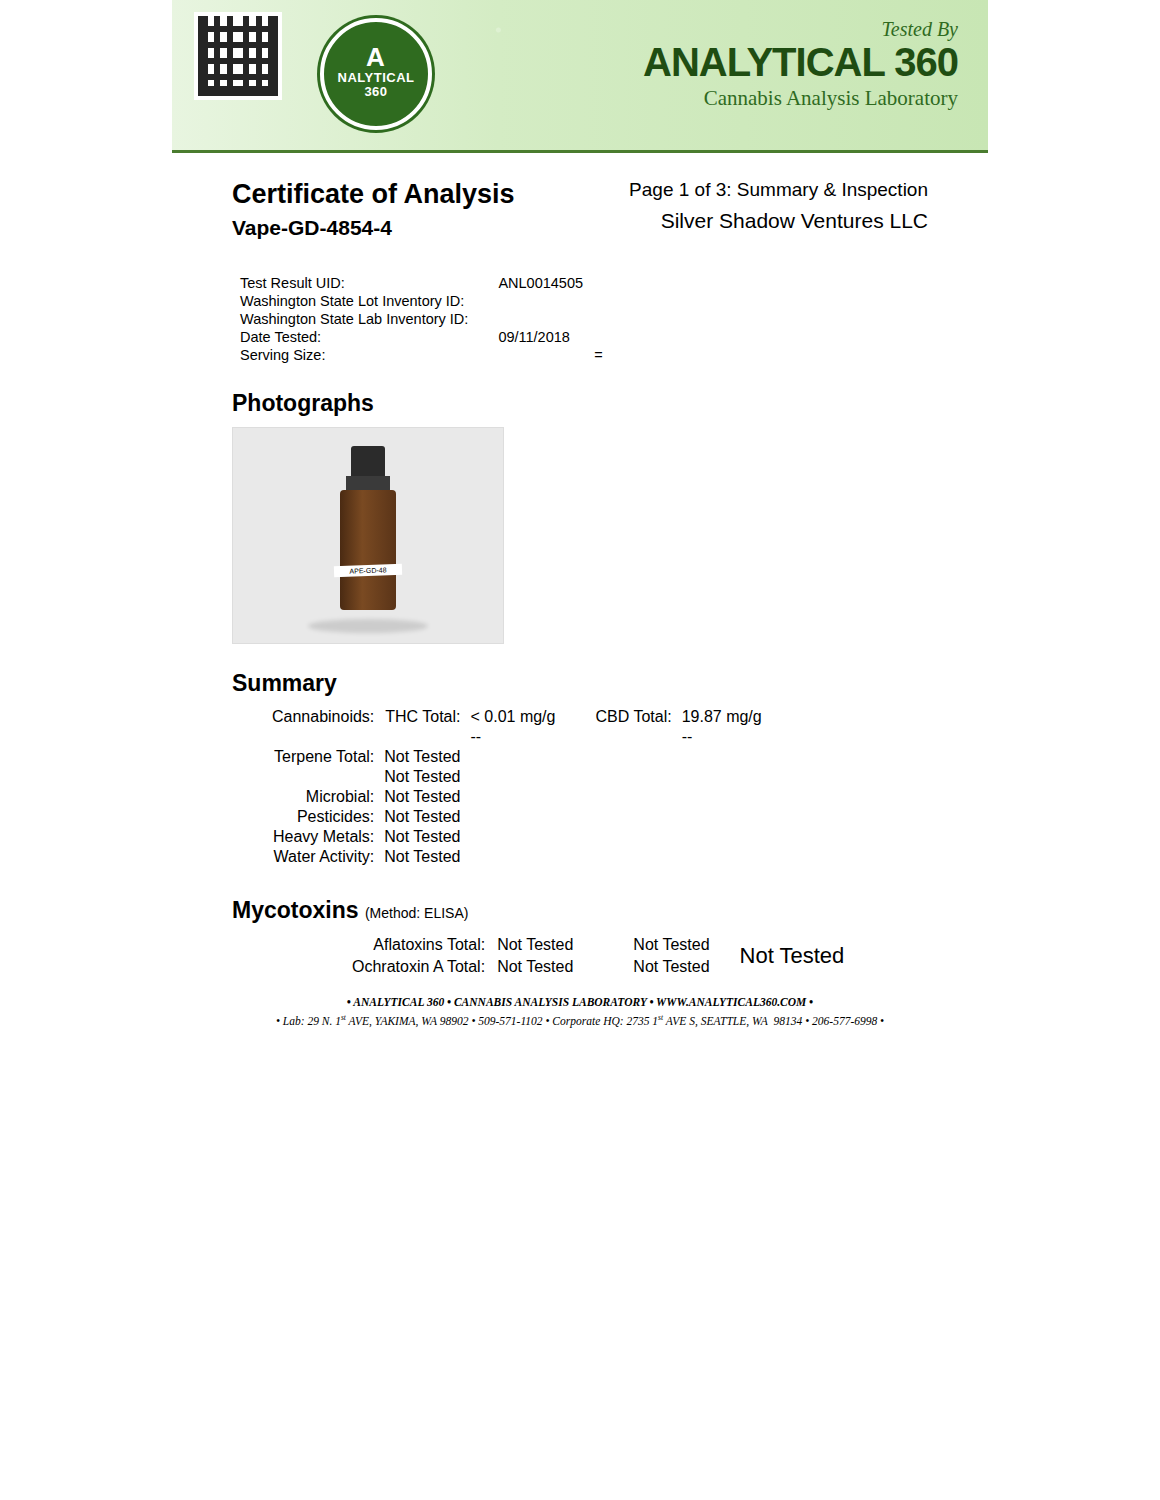A NALYTICAL
360
Tested By
ANALYTICAL 360
Cannabis Analysis Laboratory
Certificate of Analysis
Vape-GD-4854-4
Page 1 of 3: Summary & Inspection
Silver Shadow Ventures LLC
| Test Result UID: | ANL0014505 |
| Washington State Lot Inventory ID: | |
| Washington State Lab Inventory ID: | |
| Date Tested: | 09/11/2018 |
| Serving Size: | = |
Photographs
APE-GD-48
Summary
| Cannabinoids: | THC Total: | < 0.01 mg/g | CBD Total: | 19.87 mg/g |
| | | -- | | -- |
| Terpene Total: | Not Tested | | | |
| | Not Tested | | | |
| Microbial: | Not Tested | | | |
| Pesticides: | Not Tested | | | |
| Heavy Metals: | Not Tested | | | |
| Water Activity: | Not Tested | | | |
Mycotoxins (Method: ELISA)
| Aflatoxins Total: | Not Tested | Not Tested | Not Tested |
| Ochratoxin A Total: | Not Tested | Not Tested |
• ANALYTICAL 360 • CANNABIS ANALYSIS LABORATORY • WWW.ANALYTICAL360.COM •
• Lab: 29 N. 1st AVE, YAKIMA, WA 98902 • 509-571-1102 • Corporate HQ: 2735 1st AVE S, SEATTLE, WA 98134 • 206-577-6998 •